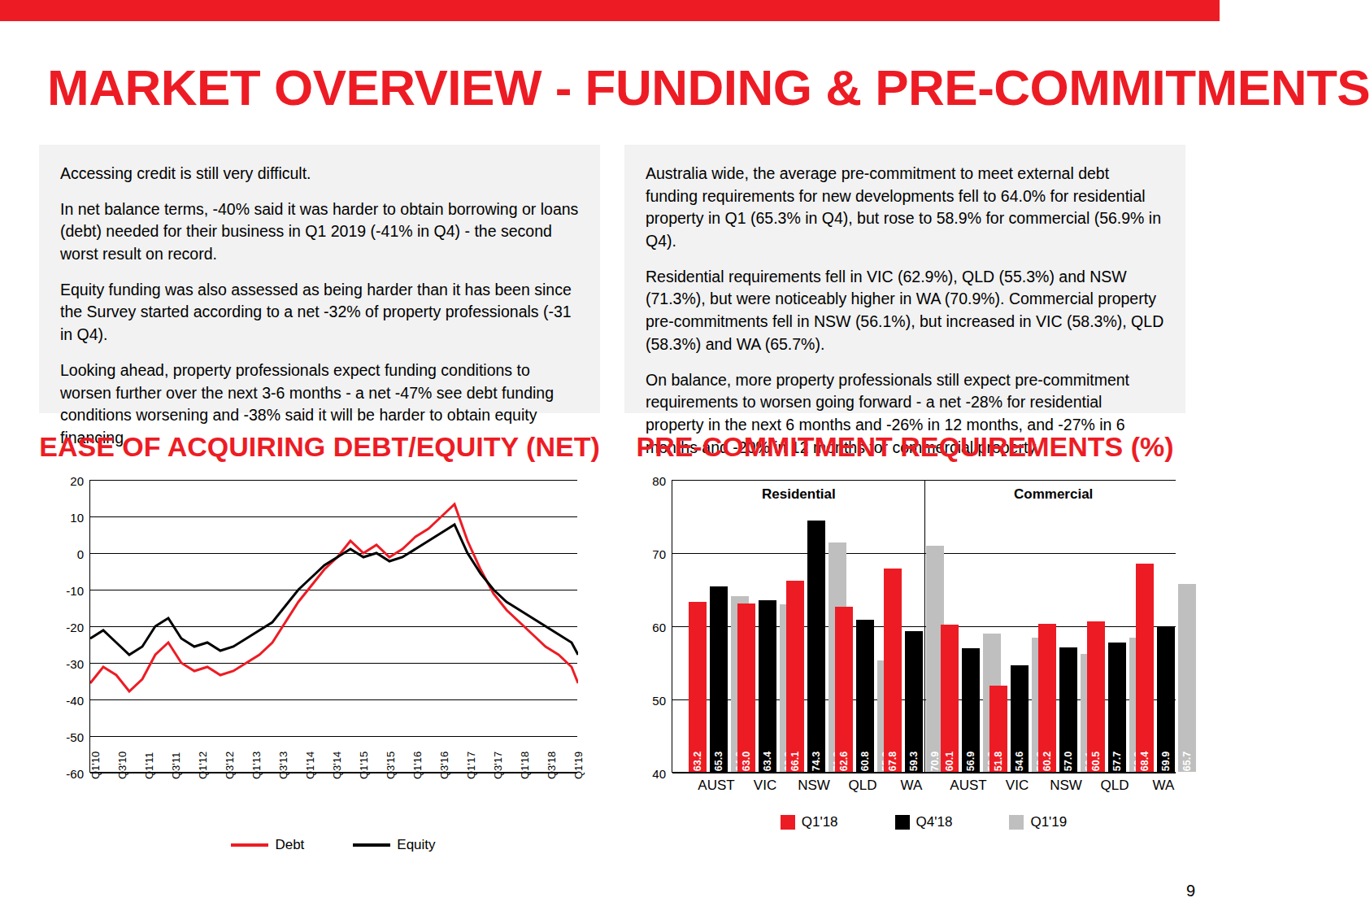MARKET OVERVIEW - FUNDING & PRE-COMMITMENTS
Accessing credit is still very difficult.
In net balance terms, -40% said it was harder to obtain borrowing or loans (debt) needed for their business in Q1 2019 (-41% in Q4) - the second worst result on record.
Equity funding was also assessed as being harder than it has been since the Survey started according to a net -32% of property professionals (-31 in Q4).
Looking ahead, property professionals expect funding conditions to worsen further over the next 3-6 months - a net -47% see debt funding conditions worsening and -38% said it will be harder to obtain equity financing.
Australia wide, the average pre-commitment to meet external debt funding requirements for new developments fell to 64.0% for residential property in Q1 (65.3% in Q4), but rose to 58.9% for commercial (56.9% in Q4).
Residential requirements fell in VIC (62.9%), QLD (55.3%) and NSW (71.3%), but were noticeably higher in WA (70.9%). Commercial property pre-commitments fell in NSW (56.1%), but increased in VIC (58.3%), QLD (58.3%) and WA (65.7%).
On balance, more property professionals still expect pre-commitment requirements to worsen going forward - a net -28% for residential property in the next 6 months and -26% in 12 months, and -27% in 6 months and -20% in 12 months for commercial property.
EASE OF ACQUIRING DEBT/EQUITY (NET)
PRE-COMMITMENT REQUIREMENTS (%)
20
10
0
-10
-20
-30
-40
-50
-60
Q1'10 Q3'10 Q1'11 Q3'11 Q1'12 Q3'12 Q1'13 Q3'13 Q1'14 Q3'14 Q1'15 Q3'15 Q1'16 Q3'16 Q1'17 Q3'17 Q1'18 Q3'18 Q1'19
Debt
Equity
80
70
60
50
40
Residential
Commercial
63.2
65.3
64.0
63.0
63.4
62.9
66.1
74.3
71.3
62.6
60.8
55.3
67.8
59.3
70.9
60.1
56.9
58.9
51.8
54.6
58.3
60.2
57.0
56.1
60.5
57.7
58.3
68.4
59.9
65.7
AUST VIC NSW QLD WA AUST VIC NSW QLD WA
Q1'18
Q4'18
Q1'19
9